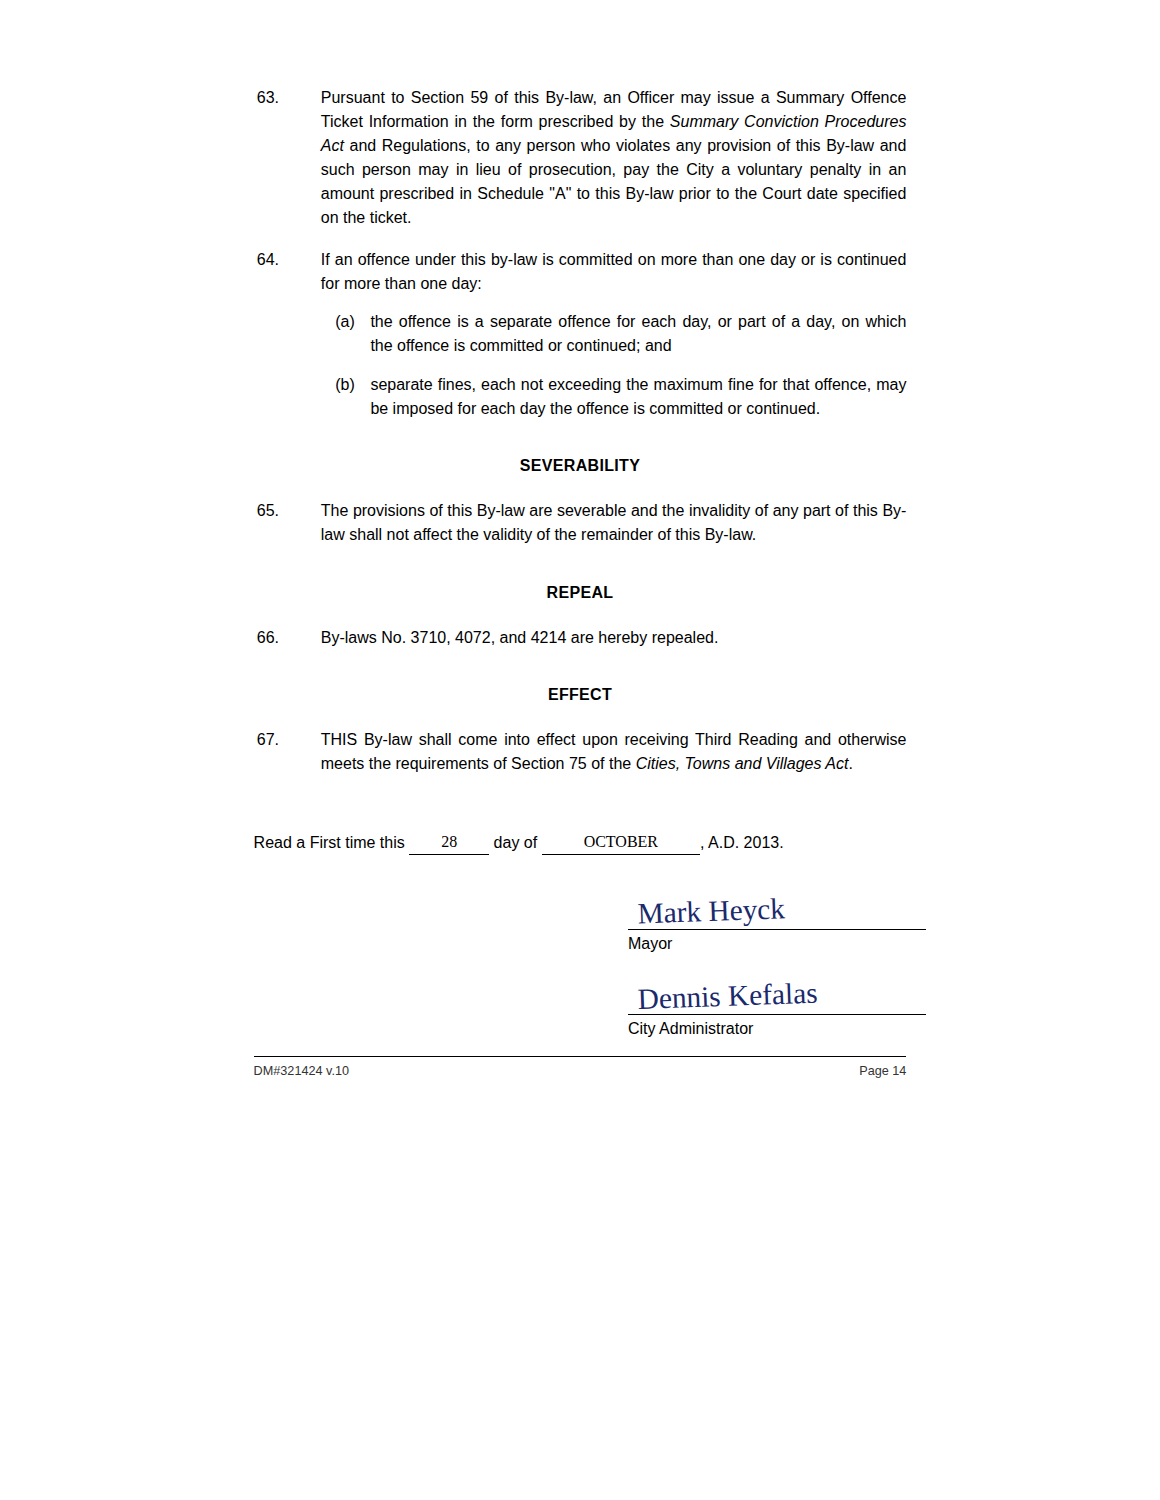63.
Pursuant to Section 59 of this By-law, an Officer may issue a Summary Offence Ticket Information in the form prescribed by the Summary Conviction Procedures Act and Regulations, to any person who violates any provision of this By-law and such person may in lieu of prosecution, pay the City a voluntary penalty in an amount prescribed in Schedule "A" to this By-law prior to the Court date specified on the ticket.
64.
If an offence under this by-law is committed on more than one day or is continued for more than one day:
(a)
the offence is a separate offence for each day, or part of a day, on which the offence is committed or continued; and
(b)
separate fines, each not exceeding the maximum fine for that offence, may be imposed for each day the offence is committed or continued.
SEVERABILITY
65.
The provisions of this By-law are severable and the invalidity of any part of this By-law shall not affect the validity of the remainder of this By-law.
REPEAL
66.
By-laws No. 3710, 4072, and 4214 are hereby repealed.
EFFECT
67.
THIS By-law shall come into effect upon receiving Third Reading and otherwise meets the requirements of Section 75 of the Cities, Towns and Villages Act.
Read a First time this 28 day of OCTOBER, A.D. 2013.
Mark Heyck
Mayor
Dennis Kefalas
City Administrator
DM#321424 v.10 Page 14